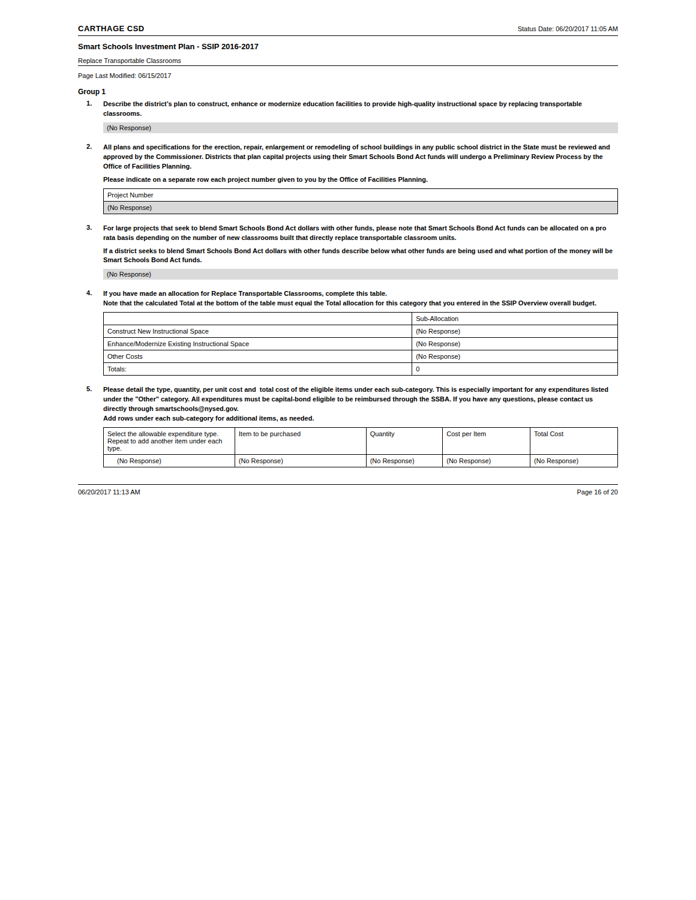CARTHAGE CSD
Status Date: 06/20/2017 11:05 AM
Smart Schools Investment Plan - SSIP 2016-2017
Replace Transportable Classrooms
Page Last Modified: 06/15/2017
Group 1
Describe the district’s plan to construct, enhance or modernize education facilities to provide high-quality instructional space by replacing transportable classrooms.
(No Response)
All plans and specifications for the erection, repair, enlargement or remodeling of school buildings in any public school district in the State must be reviewed and approved by the Commissioner. Districts that plan capital projects using their Smart Schools Bond Act funds will undergo a Preliminary Review Process by the Office of Facilities Planning.
Please indicate on a separate row each project number given to you by the Office of Facilities Planning.
| Project Number |
| --- |
| (No Response) |
For large projects that seek to blend Smart Schools Bond Act dollars with other funds, please note that Smart Schools Bond Act funds can be allocated on a pro rata basis depending on the number of new classrooms built that directly replace transportable classroom units.
If a district seeks to blend Smart Schools Bond Act dollars with other funds describe below what other funds are being used and what portion of the money will be Smart Schools Bond Act funds.
(No Response)
If you have made an allocation for Replace Transportable Classrooms, complete this table.
Note that the calculated Total at the bottom of the table must equal the Total allocation for this category that you entered in the SSIP Overview overall budget.
| | Sub-Allocation |
| Construct New Instructional Space | (No Response) |
| Enhance/Modernize Existing Instructional Space | (No Response) |
| Other Costs | (No Response) |
| Totals: | 0 |
Please detail the type, quantity, per unit cost and total cost of the eligible items under each sub-category. This is especially important for any expenditures listed under the "Other" category. All expenditures must be capital-bond eligible to be reimbursed through the SSBA. If you have any questions, please contact us directly through smartschools@nysed.gov.
Add rows under each sub-category for additional items, as needed.
| Select the allowable expenditure type. Repeat to add another item under each type. | Item to be purchased | Quantity | Cost per Item | Total Cost |
| --- | --- | --- | --- | --- |
| (No Response) | (No Response) | (No Response) | (No Response) | (No Response) |
06/20/2017 11:13 AM
Page 16 of 20